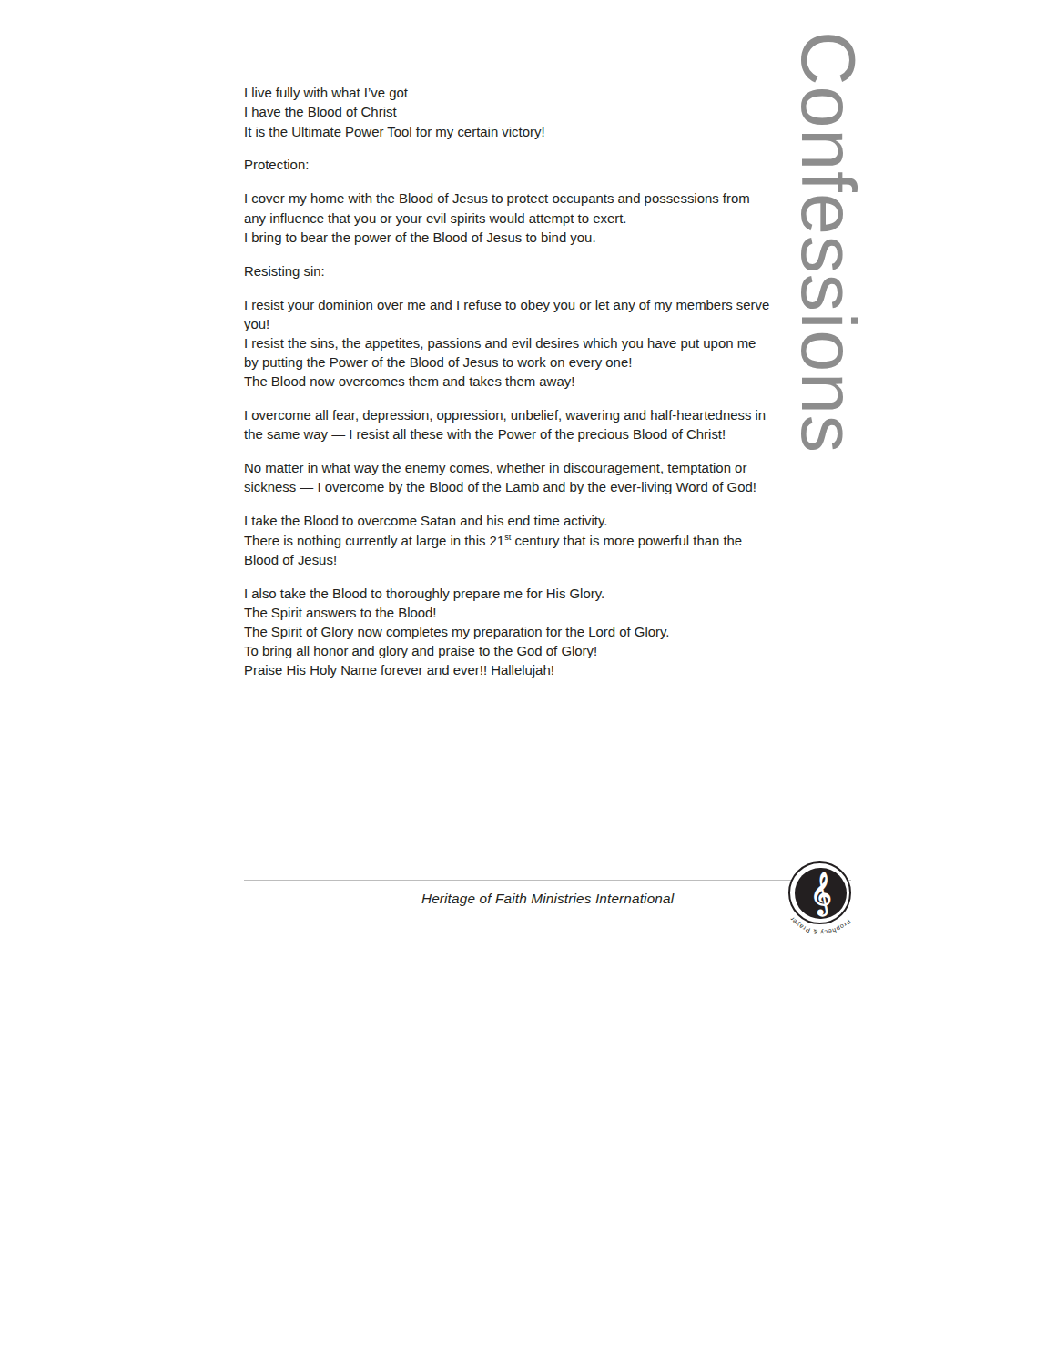Confessions
I live fully with what I’ve got
I have the Blood of Christ
It is the Ultimate Power Tool for my certain victory!
Protection:
I cover my home with the Blood of Jesus to protect occupants and possessions from any influence that you or your evil spirits would attempt to exert.
I bring to bear the power of the Blood of Jesus to bind you.
Resisting sin:
I resist your dominion over me and I refuse to obey you or let any of my members serve you!
I resist the sins, the appetites, passions and evil desires which you have put upon me by putting the Power of the Blood of Jesus to work on every one!
The Blood now overcomes them and takes them away!
I overcome all fear, depression, oppression, unbelief, wavering and half-heartedness in the same way — I resist all these with the Power of the precious Blood of Christ!
No matter in what way the enemy comes, whether in discouragement, temptation or sickness — I overcome by the Blood of the Lamb and by the ever-living Word of God!
I take the Blood to overcome Satan and his end time activity.
There is nothing currently at large in this 21st century that is more powerful than the Blood of Jesus!
I also take the Blood to thoroughly prepare me for His Glory.
The Spirit answers to the Blood!
The Spirit of Glory now completes my preparation for the Lord of Glory.
To bring all honor and glory and praise to the God of Glory!
Praise His Holy Name forever and ever!! Hallelujah!
Heritage of Faith Ministries International
Prophecy & Prayer
𝄞